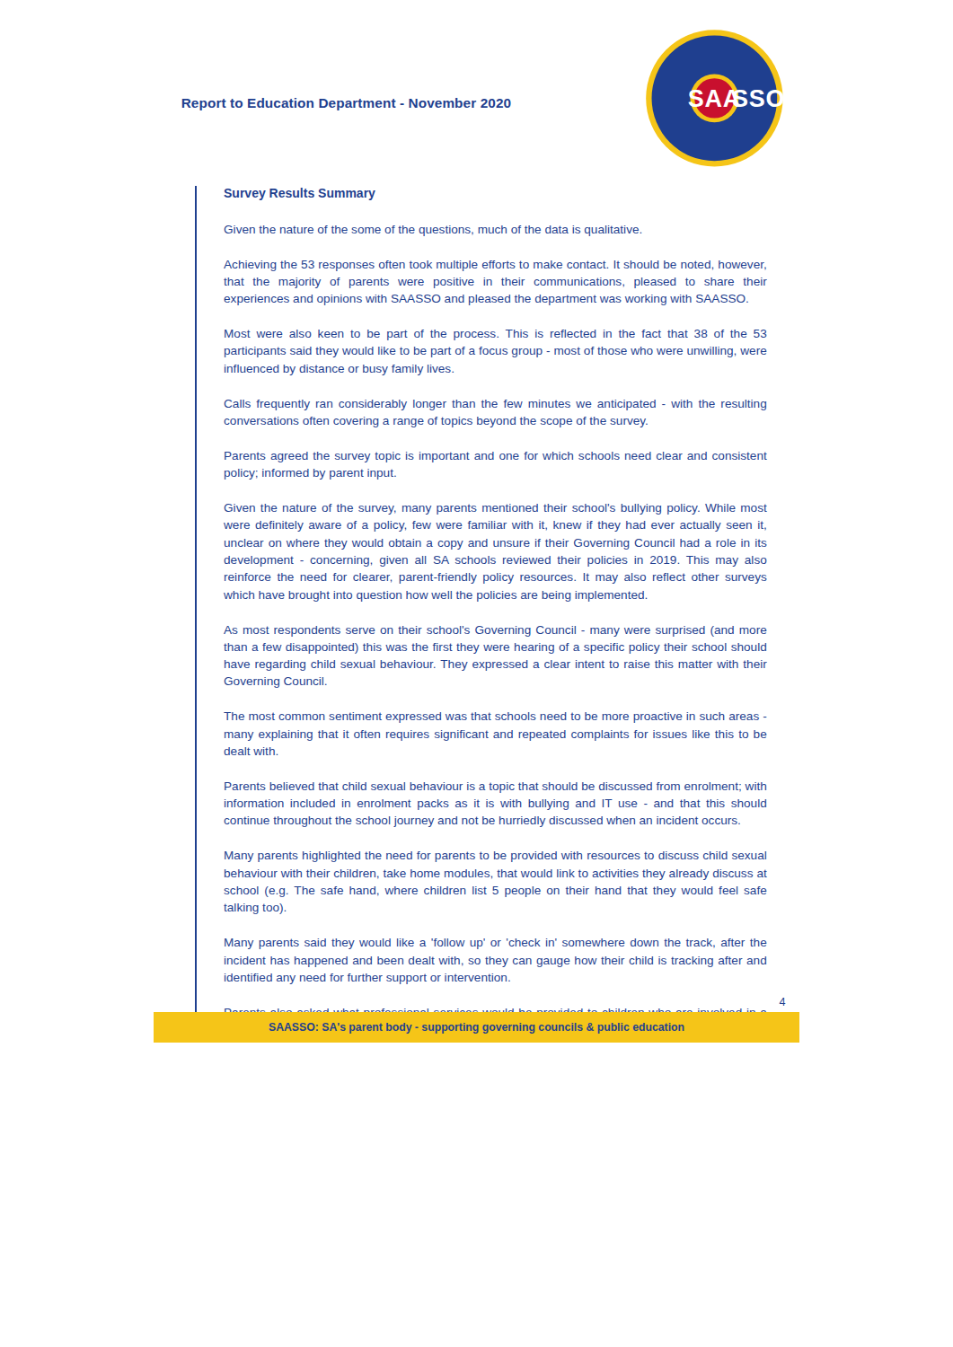SAA SSO
Report to Education Department - November 2020
Survey Results Summary
Given the nature of the some of the questions, much of the data is qualitative.
Achieving the 53 responses often took multiple efforts to make contact. It should be noted, however, that the majority of parents were positive in their communications, pleased to share their experiences and opinions with SAASSO and pleased the department was working with SAASSO.
Most were also keen to be part of the process. This is reflected in the fact that 38 of the 53 participants said they would like to be part of a focus group - most of those who were unwilling, were influenced by distance or busy family lives.
Calls frequently ran considerably longer than the few minutes we anticipated - with the resulting conversations often covering a range of topics beyond the scope of the survey.
Parents agreed the survey topic is important and one for which schools need clear and consistent policy; informed by parent input.
Given the nature of the survey, many parents mentioned their school's bullying policy. While most were definitely aware of a policy, few were familiar with it, knew if they had ever actually seen it, unclear on where they would obtain a copy and unsure if their Governing Council had a role in its development - concerning, given all SA schools reviewed their policies in 2019. This may also reinforce the need for clearer, parent-friendly policy resources. It may also reflect other surveys which have brought into question how well the policies are being implemented.
As most respondents serve on their school's Governing Council - many were surprised (and more than a few disappointed) this was the first they were hearing of a specific policy their school should have regarding child sexual behaviour. They expressed a clear intent to raise this matter with their Governing Council.
The most common sentiment expressed was that schools need to be more proactive in such areas - many explaining that it often requires significant and repeated complaints for issues like this to be dealt with.
Parents believed that child sexual behaviour is a topic that should be discussed from enrolment; with information included in enrolment packs as it is with bullying and IT use - and that this should continue throughout the school journey and not be hurriedly discussed when an incident occurs.
Many parents highlighted the need for parents to be provided with resources to discuss child sexual behaviour with their children, take home modules, that would link to activities they already discuss at school (e.g. The safe hand, where children list 5 people on their hand that they would feel safe talking too).
Many parents said they would like a 'follow up' or 'check in' somewhere down the track, after the incident has happened and been dealt with, so they can gauge how their child is tracking after and identified any need for further support or intervention.
Parents also asked what professional services would be provided to children who are involved in a serious incident.
4
SAASSO: SA's parent body - supporting governing councils & public education